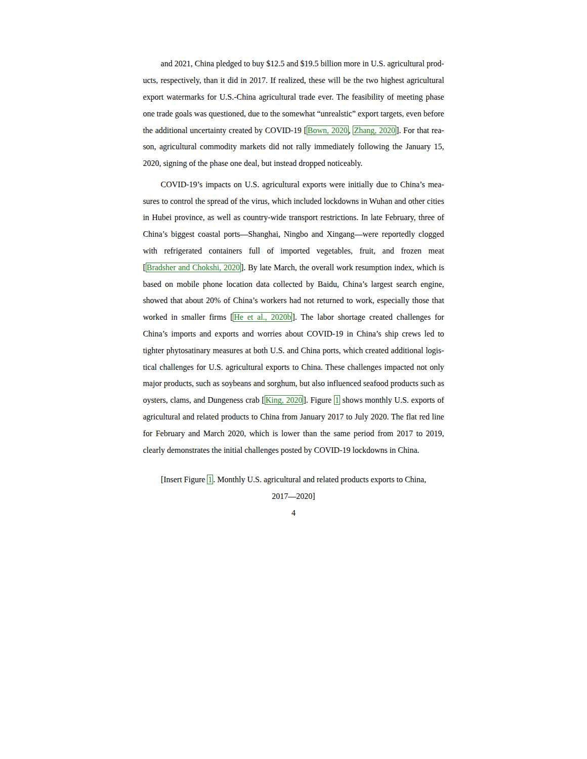and 2021, China pledged to buy $12.5 and $19.5 billion more in U.S. agricultural products, respectively, than it did in 2017. If realized, these will be the two highest agricultural export watermarks for U.S.-China agricultural trade ever. The feasibility of meeting phase one trade goals was questioned, due to the somewhat “unrealstic” export targets, even before the additional uncertainty created by COVID-19 [Bown, 2020, Zhang, 2020]. For that reason, agricultural commodity markets did not rally immediately following the January 15, 2020, signing of the phase one deal, but instead dropped noticeably.
COVID-19’s impacts on U.S. agricultural exports were initially due to China’s measures to control the spread of the virus, which included lockdowns in Wuhan and other cities in Hubei province, as well as country-wide transport restrictions. In late February, three of China’s biggest coastal ports—Shanghai, Ningbo and Xingang—were reportedly clogged with refrigerated containers full of imported vegetables, fruit, and frozen meat [Bradsher and Chokshi, 2020]. By late March, the overall work resumption index, which is based on mobile phone location data collected by Baidu, China’s largest search engine, showed that about 20% of China’s workers had not returned to work, especially those that worked in smaller firms [He et al., 2020b]. The labor shortage created challenges for China’s imports and exports and worries about COVID-19 in China’s ship crews led to tighter phytosatinary measures at both U.S. and China ports, which created additional logistical challenges for U.S. agricultural exports to China. These challenges impacted not only major products, such as soybeans and sorghum, but also influenced seafood products such as oysters, clams, and Dungeness crab [King, 2020]. Figure 1 shows monthly U.S. exports of agricultural and related products to China from January 2017 to July 2020. The flat red line for February and March 2020, which is lower than the same period from 2017 to 2019, clearly demonstrates the initial challenges posted by COVID-19 lockdowns in China.
[Insert Figure 1. Monthly U.S. agricultural and related products exports to China, 2017—2020]
4